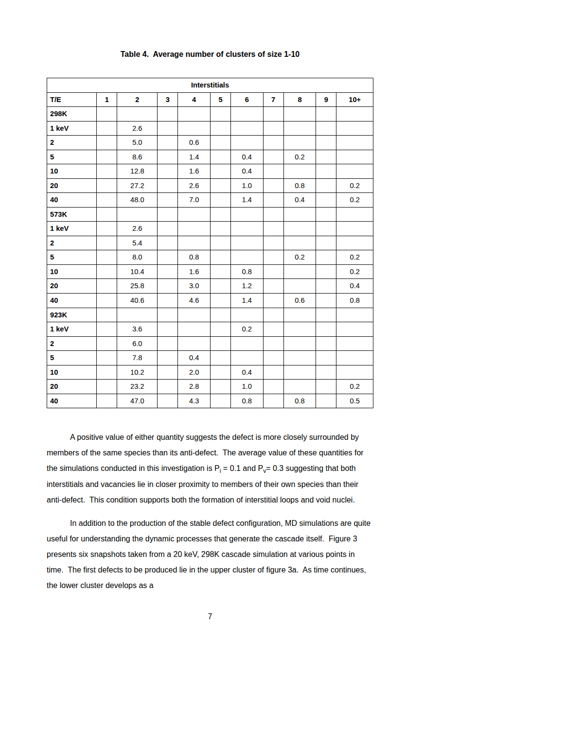Table 4. Average number of clusters of size 1-10
| Interstitials |
| T/E | 1 | 2 | 3 | 4 | 5 | 6 | 7 | 8 | 9 | 10+ |
| 298K | | | | | | | | | | |
| 1 keV | | 2.6 | | | | | | | | |
| 2 | | 5.0 | | 0.6 | | | | | | |
| 5 | | 8.6 | | 1.4 | | 0.4 | | 0.2 | | |
| 10 | | 12.8 | | 1.6 | | 0.4 | | | | |
| 20 | | 27.2 | | 2.6 | | 1.0 | | 0.8 | | 0.2 |
| 40 | | 48.0 | | 7.0 | | 1.4 | | 0.4 | | 0.2 |
| 573K | | | | | | | | | | |
| 1 keV | | 2.6 | | | | | | | | |
| 2 | | 5.4 | | | | | | | | |
| 5 | | 8.0 | | 0.8 | | | | 0.2 | | 0.2 |
| 10 | | 10.4 | | 1.6 | | 0.8 | | | | 0.2 |
| 20 | | 25.8 | | 3.0 | | 1.2 | | | | 0.4 |
| 40 | | 40.6 | | 4.6 | | 1.4 | | 0.6 | | 0.8 |
| 923K | | | | | | | | | | |
| 1 keV | | 3.6 | | | | 0.2 | | | | |
| 2 | | 6.0 | | | | | | | | |
| 5 | | 7.8 | | 0.4 | | | | | | |
| 10 | | 10.2 | | 2.0 | | 0.4 | | | | |
| 20 | | 23.2 | | 2.8 | | 1.0 | | | | 0.2 |
| 40 | | 47.0 | | 4.3 | | 0.8 | | 0.8 | | 0.5 |
A positive value of either quantity suggests the defect is more closely surrounded by members of the same species than its anti-defect. The average value of these quantities for the simulations conducted in this investigation is Pi = 0.1 and Pv= 0.3 suggesting that both interstitials and vacancies lie in closer proximity to members of their own species than their anti-defect. This condition supports both the formation of interstitial loops and void nuclei.
In addition to the production of the stable defect configuration, MD simulations are quite useful for understanding the dynamic processes that generate the cascade itself. Figure 3 presents six snapshots taken from a 20 keV, 298K cascade simulation at various points in time. The first defects to be produced lie in the upper cluster of figure 3a. As time continues, the lower cluster develops as a
7